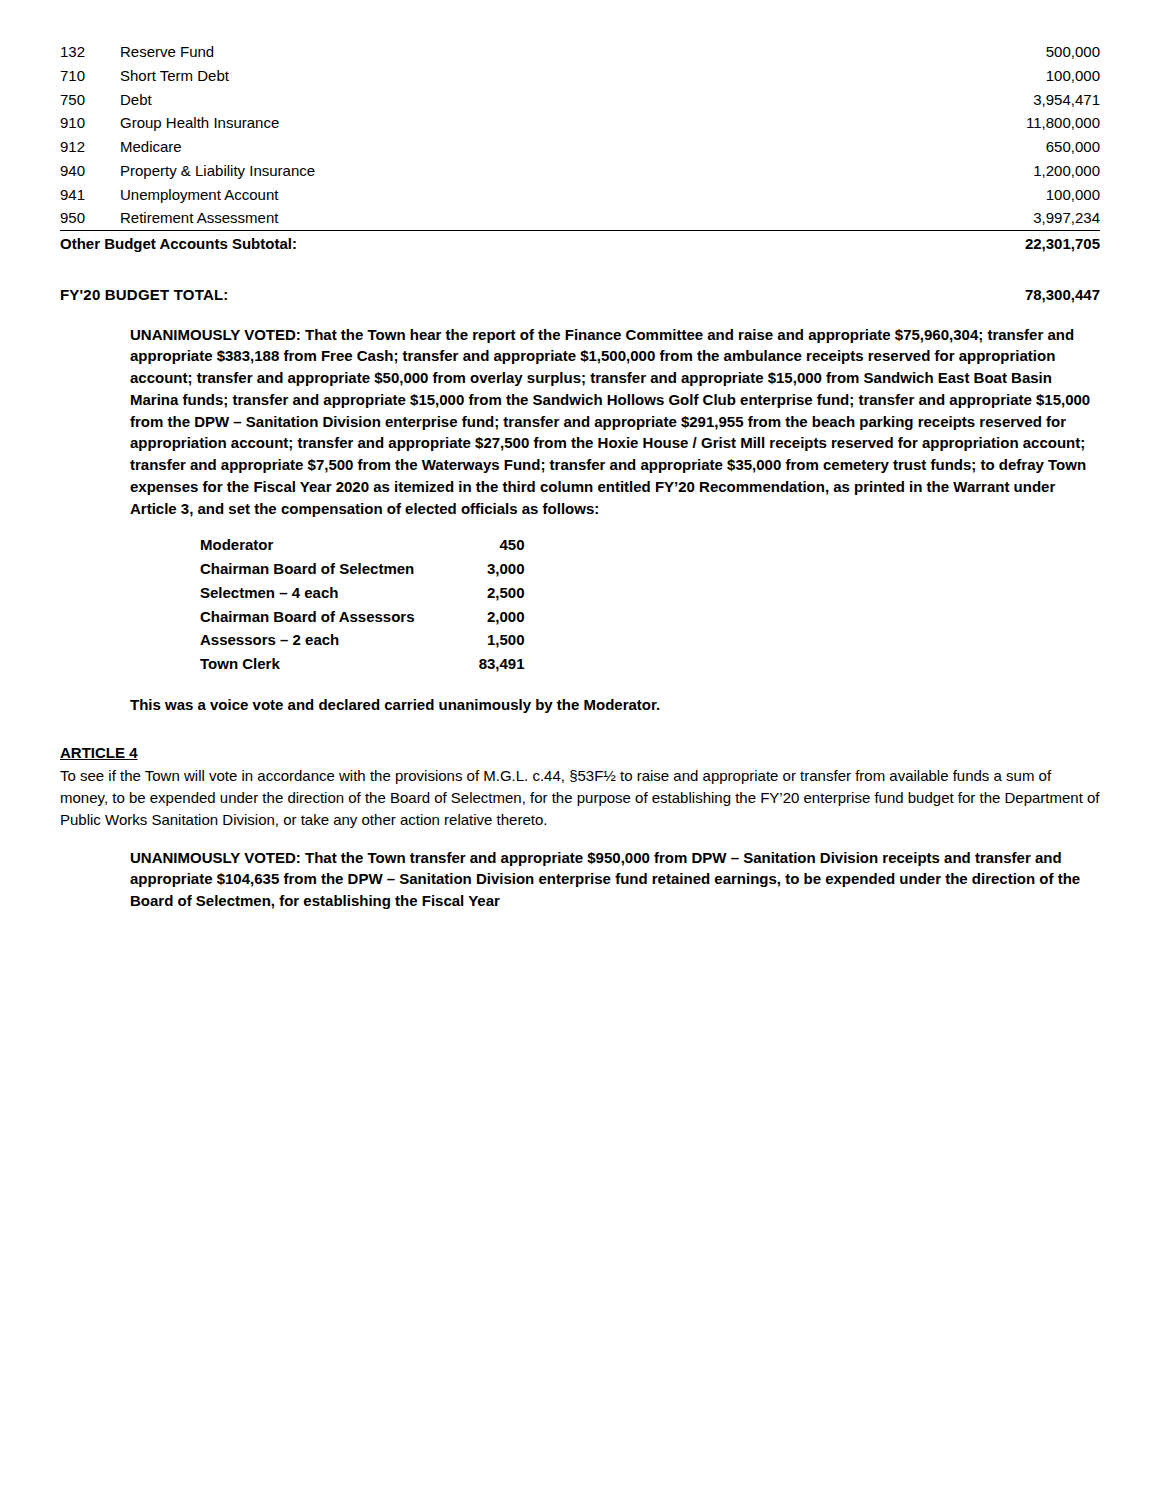| 132 | Reserve Fund | 500,000 |
| 710 | Short Term Debt | 100,000 |
| 750 | Debt | 3,954,471 |
| 910 | Group Health Insurance | 11,800,000 |
| 912 | Medicare | 650,000 |
| 940 | Property & Liability Insurance | 1,200,000 |
| 941 | Unemployment Account | 100,000 |
| 950 | Retirement Assessment | 3,997,234 |
| Other Budget Accounts Subtotal : | 22,301,705 |
FY'20 BUDGET TOTAL: 78,300,447
UNANIMOUSLY VOTED: That the Town hear the report of the Finance Committee and raise and appropriate $75,960,304; transfer and appropriate $383,188 from Free Cash; transfer and appropriate $1,500,000 from the ambulance receipts reserved for appropriation account; transfer and appropriate $50,000 from overlay surplus; transfer and appropriate $15,000 from Sandwich East Boat Basin Marina funds; transfer and appropriate $15,000 from the Sandwich Hollows Golf Club enterprise fund; transfer and appropriate $15,000 from the DPW – Sanitation Division enterprise fund; transfer and appropriate $291,955 from the beach parking receipts reserved for appropriation account; transfer and appropriate $27,500 from the Hoxie House / Grist Mill receipts reserved for appropriation account; transfer and appropriate $7,500 from the Waterways Fund; transfer and appropriate $35,000 from cemetery trust funds; to defray Town expenses for the Fiscal Year 2020 as itemized in the third column entitled FY’20 Recommendation, as printed in the Warrant under Article 3, and set the compensation of elected officials as follows:
| Moderator | 450 |
| Chairman Board of Selectmen | 3,000 |
| Selectmen – 4 each | 2,500 |
| Chairman Board of Assessors | 2,000 |
| Assessors – 2 each | 1,500 |
| Town Clerk | 83,491 |
This was a voice vote and declared carried unanimously by the Moderator.
ARTICLE 4
To see if the Town will vote in accordance with the provisions of M.G.L. c.44, §53F½ to raise and appropriate or transfer from available funds a sum of money, to be expended under the direction of the Board of Selectmen, for the purpose of establishing the FY’20 enterprise fund budget for the Department of Public Works Sanitation Division, or take any other action relative thereto.
UNANIMOUSLY VOTED: That the Town transfer and appropriate $950,000 from DPW – Sanitation Division receipts and transfer and appropriate $104,635 from the DPW – Sanitation Division enterprise fund retained earnings, to be expended under the direction of the Board of Selectmen, for establishing the Fiscal Year